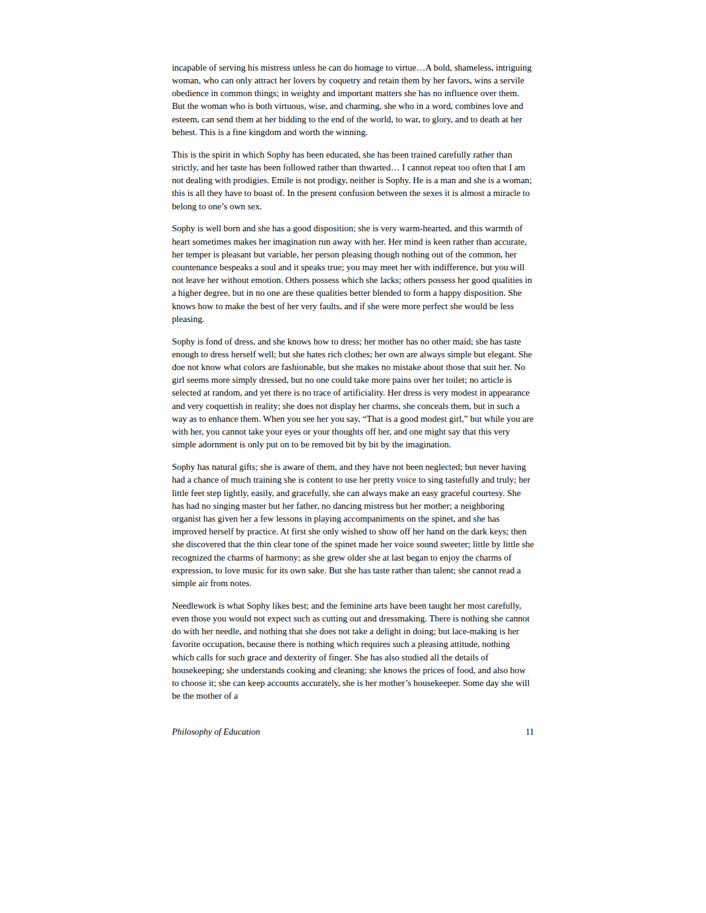incapable of serving his mistress unless he can do homage to virtue…A bold, shameless, intriguing woman, who can only attract her lovers by coquetry and retain them by her favors, wins a servile obedience in common things; in weighty and important matters she has no influence over them. But the woman who is both virtuous, wise, and charming, she who in a word, combines love and esteem, can send them at her bidding to the end of the world, to war, to glory, and to death at her behest. This is a fine kingdom and worth the winning.
This is the spirit in which Sophy has been educated, she has been trained carefully rather than strictly, and her taste has been followed rather than thwarted… I cannot repeat too often that I am not dealing with prodigies. Emile is not prodigy, neither is Sophy. He is a man and she is a woman; this is all they have to boast of. In the present confusion between the sexes it is almost a miracle to belong to one’s own sex.
Sophy is well born and she has a good disposition; she is very warm-hearted, and this warmth of heart sometimes makes her imagination run away with her. Her mind is keen rather than accurate, her temper is pleasant but variable, her person pleasing though nothing out of the common, her countenance bespeaks a soul and it speaks true; you may meet her with indifference, but you will not leave her without emotion. Others possess which she lacks; others possess her good qualities in a higher degree, but in no one are these qualities better blended to form a happy disposition. She knows how to make the best of her very faults, and if she were more perfect she would be less pleasing.
Sophy is fond of dress, and she knows how to dress; her mother has no other maid; she has taste enough to dress herself well; but she hates rich clothes; her own are always simple but elegant. She doe not know what colors are fashionable, but she makes no mistake about those that suit her. No girl seems more simply dressed, but no one could take more pains over her toilet; no article is selected at random, and yet there is no trace of artificiality. Her dress is very modest in appearance and very coquettish in reality; she does not display her charms, she conceals them, but in such a way as to enhance them. When you see her you say, “That is a good modest girl,” but while you are with her, you cannot take your eyes or your thoughts off her, and one might say that this very simple adornment is only put on to be removed bit by bit by the imagination.
Sophy has natural gifts; she is aware of them, and they have not been neglected; but never having had a chance of much training she is content to use her pretty voice to sing tastefully and truly; her little feet step lightly, easily, and gracefully, she can always make an easy graceful courtesy. She has had no singing master but her father, no dancing mistress but her mother; a neighboring organist has given her a few lessons in playing accompaniments on the spinet, and she has improved herself by practice. At first she only wished to show off her hand on the dark keys; then she discovered that the thin clear tone of the spinet made her voice sound sweeter; little by little she recognized the charms of harmony; as she grew older she at last began to enjoy the charms of expression, to love music for its own sake. But she has taste rather than talent; she cannot read a simple air from notes.
Needlework is what Sophy likes best; and the feminine arts have been taught her most carefully, even those you would not expect such as cutting out and dressmaking. There is nothing she cannot do with her needle, and nothing that she does not take a delight in doing; but lace-making is her favorite occupation, because there is nothing which requires such a pleasing attitude, nothing which calls for such grace and dexterity of finger. She has also studied all the details of housekeeping; she understands cooking and cleaning; she knows the prices of food, and also how to choose it; she can keep accounts accurately, she is her mother’s housekeeper. Some day she will be the mother of a
Philosophy of Education 11